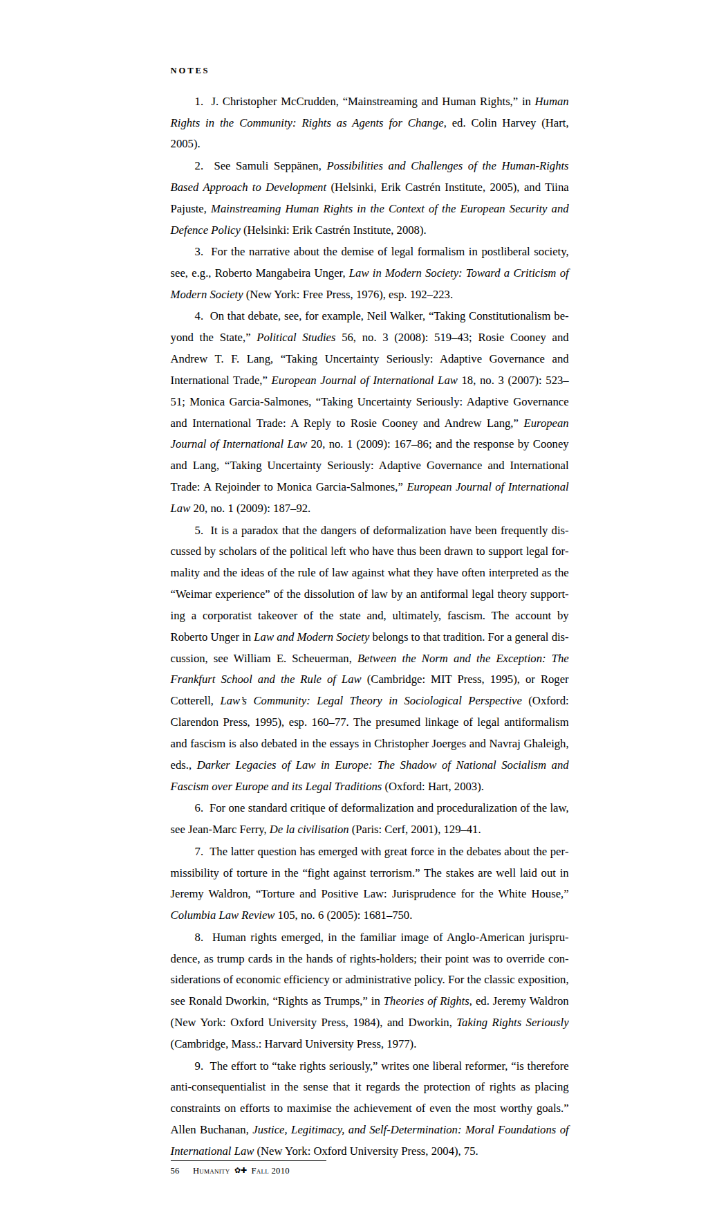Notes
J. Christopher McCrudden, “Mainstreaming and Human Rights,” in Human Rights in the Community: Rights as Agents for Change, ed. Colin Harvey (Hart, 2005).
See Samuli Seppänen, Possibilities and Challenges of the Human-Rights Based Approach to Development (Helsinki, Erik Castrén Institute, 2005), and Tiina Pajuste, Mainstreaming Human Rights in the Context of the European Security and Defence Policy (Helsinki: Erik Castrén Institute, 2008).
For the narrative about the demise of legal formalism in postliberal society, see, e.g., Roberto Mangabeira Unger, Law in Modern Society: Toward a Criticism of Modern Society (New York: Free Press, 1976), esp. 192–223.
On that debate, see, for example, Neil Walker, “Taking Constitutionalism beyond the State,” Political Studies 56, no. 3 (2008): 519–43; Rosie Cooney and Andrew T. F. Lang, “Taking Uncertainty Seriously: Adaptive Governance and International Trade,” European Journal of International Law 18, no. 3 (2007): 523–51; Monica Garcia-Salmones, “Taking Uncertainty Seriously: Adaptive Governance and International Trade: A Reply to Rosie Cooney and Andrew Lang,” European Journal of International Law 20, no. 1 (2009): 167–86; and the response by Cooney and Lang, “Taking Uncertainty Seriously: Adaptive Governance and International Trade: A Rejoinder to Monica Garcia-Salmones,” European Journal of International Law 20, no. 1 (2009): 187–92.
It is a paradox that the dangers of deformalization have been frequently discussed by scholars of the political left who have thus been drawn to support legal formality and the ideas of the rule of law against what they have often interpreted as the “Weimar experience” of the dissolution of law by an antiformal legal theory supporting a corporatist takeover of the state and, ultimately, fascism. The account by Roberto Unger in Law and Modern Society belongs to that tradition. For a general discussion, see William E. Scheuerman, Between the Norm and the Exception: The Frankfurt School and the Rule of Law (Cambridge: MIT Press, 1995), or Roger Cotterell, Law’s Community: Legal Theory in Sociological Perspective (Oxford: Clarendon Press, 1995), esp. 160–77. The presumed linkage of legal antiformalism and fascism is also debated in the essays in Christopher Joerges and Navraj Ghaleigh, eds., Darker Legacies of Law in Europe: The Shadow of National Socialism and Fascism over Europe and its Legal Traditions (Oxford: Hart, 2003).
For one standard critique of deformalization and proceduralization of the law, see Jean-Marc Ferry, De la civilisation (Paris: Cerf, 2001), 129–41.
The latter question has emerged with great force in the debates about the permissibility of torture in the “fight against terrorism.” The stakes are well laid out in Jeremy Waldron, “Torture and Positive Law: Jurisprudence for the White House,” Columbia Law Review 105, no. 6 (2005): 1681–750.
Human rights emerged, in the familiar image of Anglo-American jurisprudence, as trump cards in the hands of rights-holders; their point was to override considerations of economic efficiency or administrative policy. For the classic exposition, see Ronald Dworkin, “Rights as Trumps,” in Theories of Rights, ed. Jeremy Waldron (New York: Oxford University Press, 1984), and Dworkin, Taking Rights Seriously (Cambridge, Mass.: Harvard University Press, 1977).
The effort to “take rights seriously,” writes one liberal reformer, “is therefore anti-consequentialist in the sense that it regards the protection of rights as placing constraints on efforts to maximise the achievement of even the most worthy goals.” Allen Buchanan, Justice, Legitimacy, and Self-Determination: Moral Foundations of International Law (New York: Oxford University Press, 2004), 75.
56 Humanity ✿✚ Fall 2010